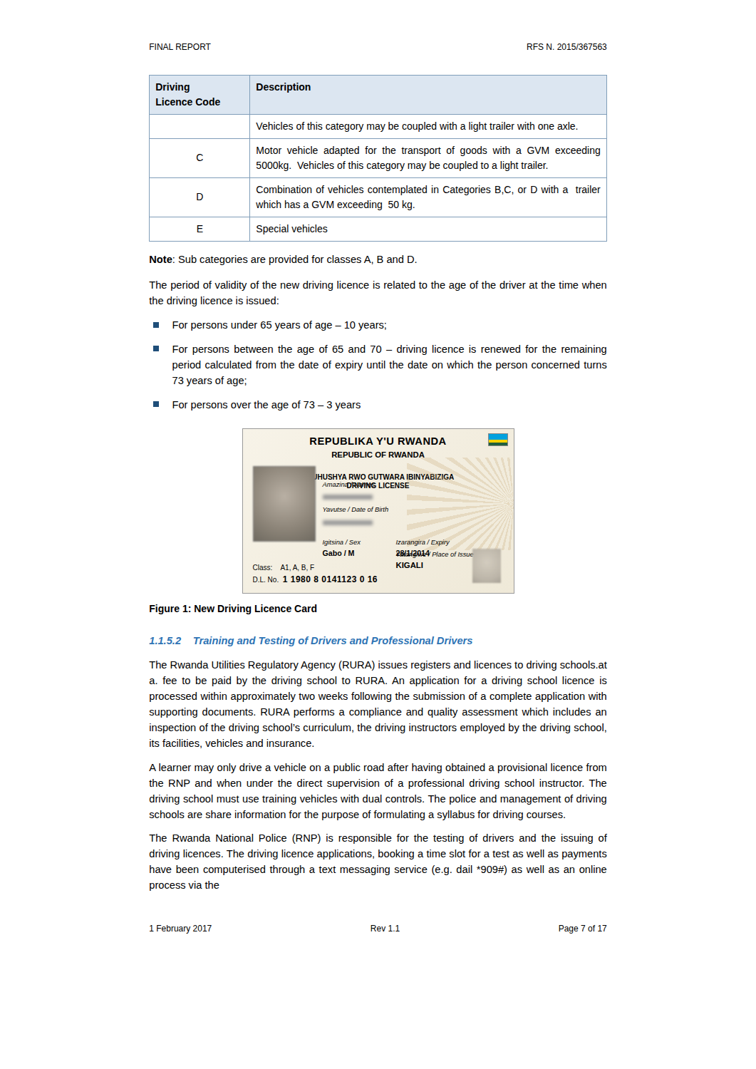FINAL REPORT RFS N. 2015/367563
| Driving Licence Code | Description |
| --- | --- |
| | Vehicles of this category may be coupled with a light trailer with one axle. |
| C | Motor vehicle adapted for the transport of goods with a GVM exceeding 5000kg. Vehicles of this category may be coupled to a light trailer. |
| D | Combination of vehicles contemplated in Categories B,C, or D with a trailer which has a GVM exceeding 50 kg. |
| E | Special vehicles |
Note: Sub categories are provided for classes A, B and D.
The period of validity of the new driving licence is related to the age of the driver at the time when the driving licence is issued:
For persons under 65 years of age – 10 years;
For persons between the age of 65 and 70 – driving licence is renewed for the remaining period calculated from the date of expiry until the date on which the person concerned turns 73 years of age;
For persons over the age of 73 – 3 years
REPUBLIKA Y'U RWANDA
REPUBLIC OF RWANDA
URUHUSHYA RWO GUTWARA IBINYABIZIGA
DRIVING LICENSE
Amazina / Names
Yavutse / Date of Birth
Igitsina / Sex
Gabo / M
Izarangira / Expiry
28/1/2014
Yatangiwe / Place of Issue KIGALI
Class: A1, A, B, F
D.L. No. 1 1980 8 0141123 0 16
Figure 1: New Driving Licence Card
1.1.5.2 Training and Testing of Drivers and Professional Drivers
The Rwanda Utilities Regulatory Agency (RURA) issues registers and licences to driving schools.at a. fee to be paid by the driving school to RURA. An application for a driving school licence is processed within approximately two weeks following the submission of a complete application with supporting documents. RURA performs a compliance and quality assessment which includes an inspection of the driving school’s curriculum, the driving instructors employed by the driving school, its facilities, vehicles and insurance.
A learner may only drive a vehicle on a public road after having obtained a provisional licence from the RNP and when under the direct supervision of a professional driving school instructor. The driving school must use training vehicles with dual controls. The police and management of driving schools are share information for the purpose of formulating a syllabus for driving courses.
The Rwanda National Police (RNP) is responsible for the testing of drivers and the issuing of driving licences. The driving licence applications, booking a time slot for a test as well as payments have been computerised through a text messaging service (e.g. dail *909#) as well as an online process via the
1 February 2017 Rev 1.1 Page 7 of 17